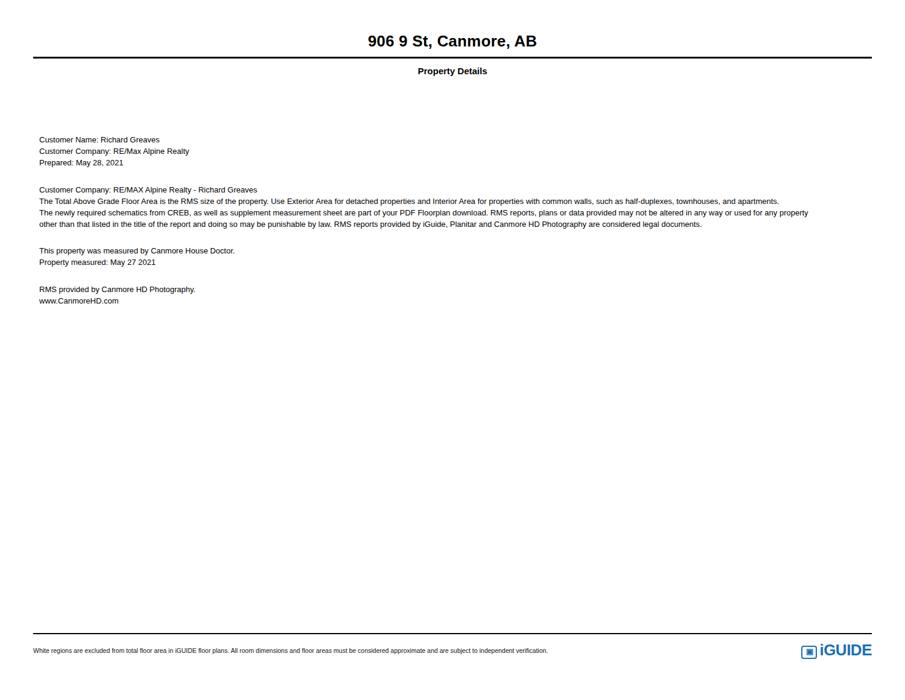906 9 St, Canmore, AB
Property Details
Customer Name: Richard Greaves
Customer Company: RE/Max Alpine Realty
Prepared: May 28, 2021
Customer Company: RE/MAX Alpine Realty - Richard Greaves
The Total Above Grade Floor Area is the RMS size of the property. Use Exterior Area for detached properties and Interior Area for properties with common walls, such as half-duplexes, townhouses, and apartments.
The newly required schematics from CREB, as well as supplement measurement sheet are part of your PDF Floorplan download. RMS reports, plans or data provided may not be altered in any way or used for any property other than that listed in the title of the report and doing so may be punishable by law. RMS reports provided by iGuide, Planitar and Canmore HD Photography are considered legal documents.
This property was measured by Canmore House Doctor.
Property measured: May 27 2021
RMS provided by Canmore HD Photography.
www.CanmoreHD.com
White regions are excluded from total floor area in iGUIDE floor plans. All room dimensions and floor areas must be considered approximate and are subject to independent verification.
▣iGUIDE